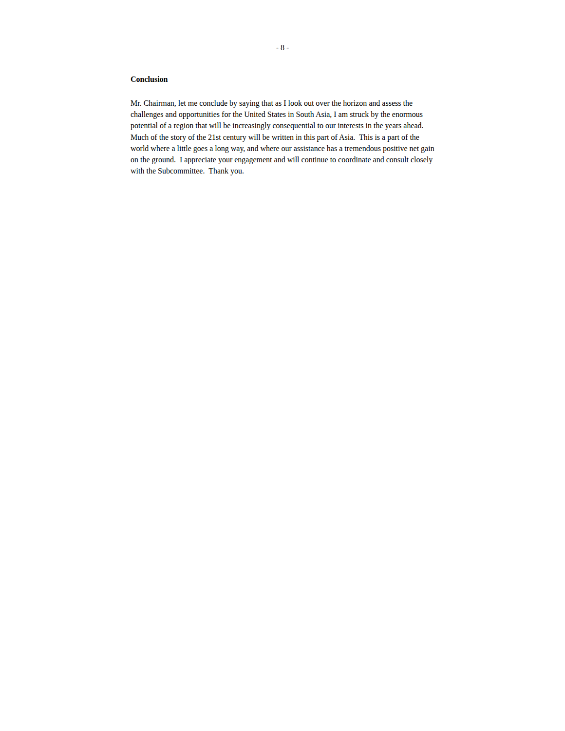- 8 -
Conclusion
Mr. Chairman, let me conclude by saying that as I look out over the horizon and assess the challenges and opportunities for the United States in South Asia, I am struck by the enormous potential of a region that will be increasingly consequential to our interests in the years ahead. Much of the story of the 21st century will be written in this part of Asia. This is a part of the world where a little goes a long way, and where our assistance has a tremendous positive net gain on the ground. I appreciate your engagement and will continue to coordinate and consult closely with the Subcommittee. Thank you.